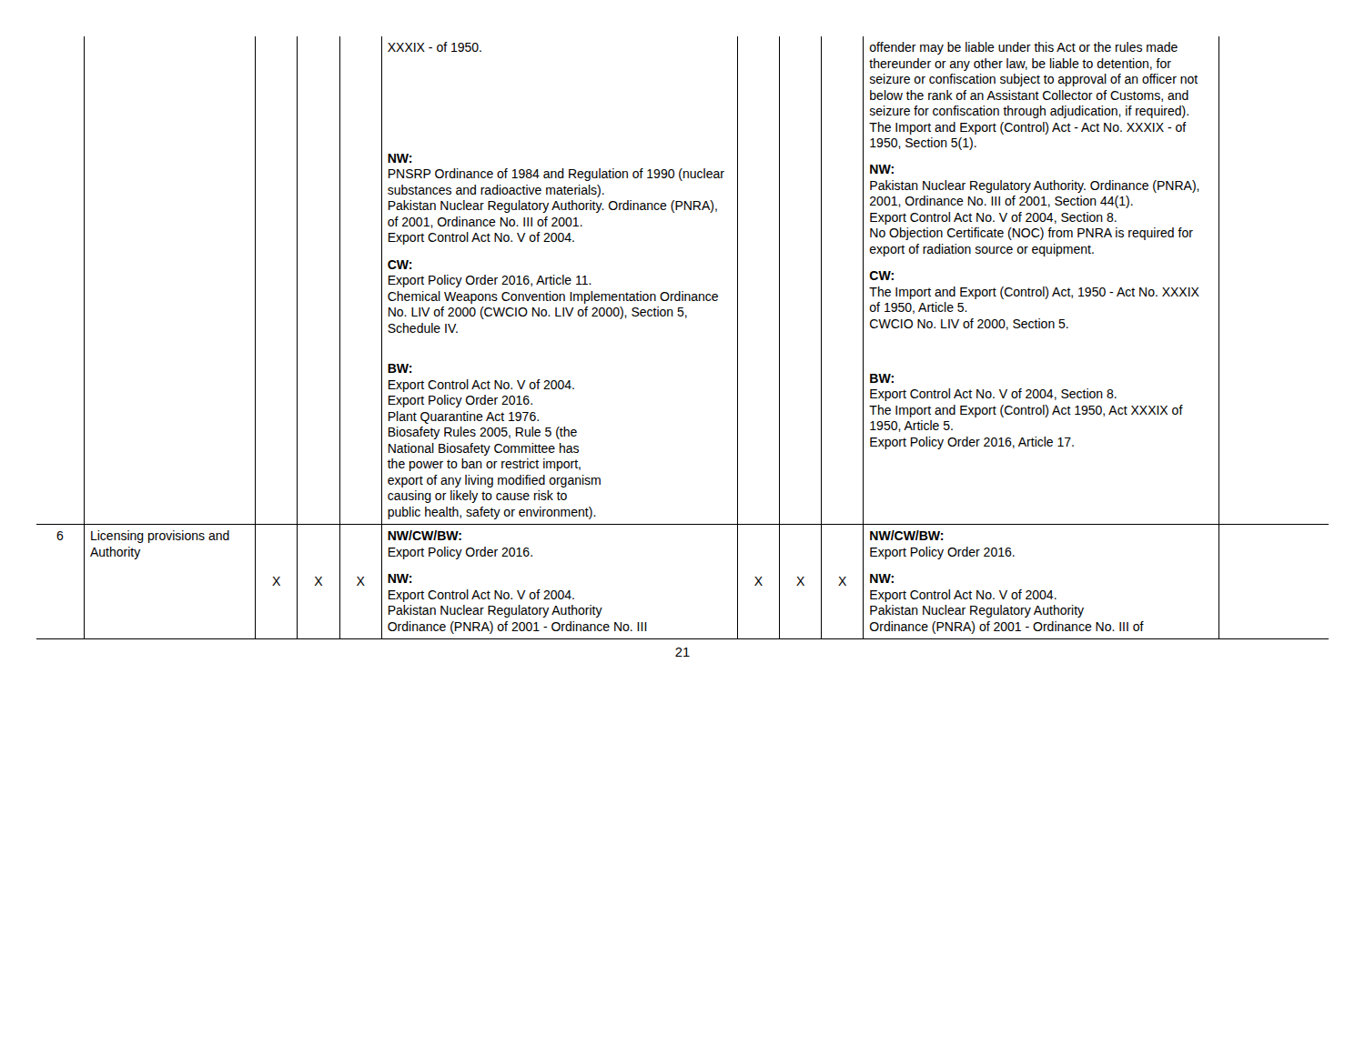| | | | | | XXXIX - of 1950. NW: PNSRP Ordinance of 1984 and Regulation of 1990 (nuclear substances and radioactive materials). Pakistan Nuclear Regulatory Authority. Ordinance (PNRA), of 2001, Ordinance No. III of 2001. Export Control Act No. V of 2004. CW: Export Policy Order 2016, Article 11. Chemical Weapons Convention Implementation Ordinance No. LIV of 2000 (CWCIO No. LIV of 2000), Section 5, Schedule IV. BW: Export Control Act No. V of 2004. Export Policy Order 2016. Plant Quarantine Act 1976. Biosafety Rules 2005, Rule 5 (the National Biosafety Committee has the power to ban or restrict import, export of any living modified organism causing or likely to cause risk to public health, safety or environment). | | | | offender may be liable under this Act or the rules made thereunder or any other law, be liable to detention, for seizure or confiscation subject to approval of an officer not below the rank of an Assistant Collector of Customs, and seizure for confiscation through adjudication, if required). The Import and Export (Control) Act - Act No. XXXIX - of 1950, Section 5(1). NW: Pakistan Nuclear Regulatory Authority. Ordinance (PNRA), 2001, Ordinance No. III of 2001, Section 44(1). Export Control Act No. V of 2004, Section 8. No Objection Certificate (NOC) from PNRA is required for export of radiation source or equipment. CW: The Import and Export (Control) Act, 1950 - Act No. XXXIX of 1950, Article 5. CWCIO No. LIV of 2000, Section 5. BW: Export Control Act No. V of 2004, Section 8. The Import and Export (Control) Act 1950, Act XXXIX of 1950, Article 5. Export Policy Order 2016, Article 17. | |
| 6 | Licensing provisions and Authority | X | X | X | NW/CW/BW: Export Policy Order 2016. NW: Export Control Act No. V of 2004. Pakistan Nuclear Regulatory Authority Ordinance (PNRA) of 2001 - Ordinance No. III | X | X | X | NW/CW/BW: Export Policy Order 2016. NW: Export Control Act No. V of 2004. Pakistan Nuclear Regulatory Authority Ordinance (PNRA) of 2001 - Ordinance No. III of | |
21